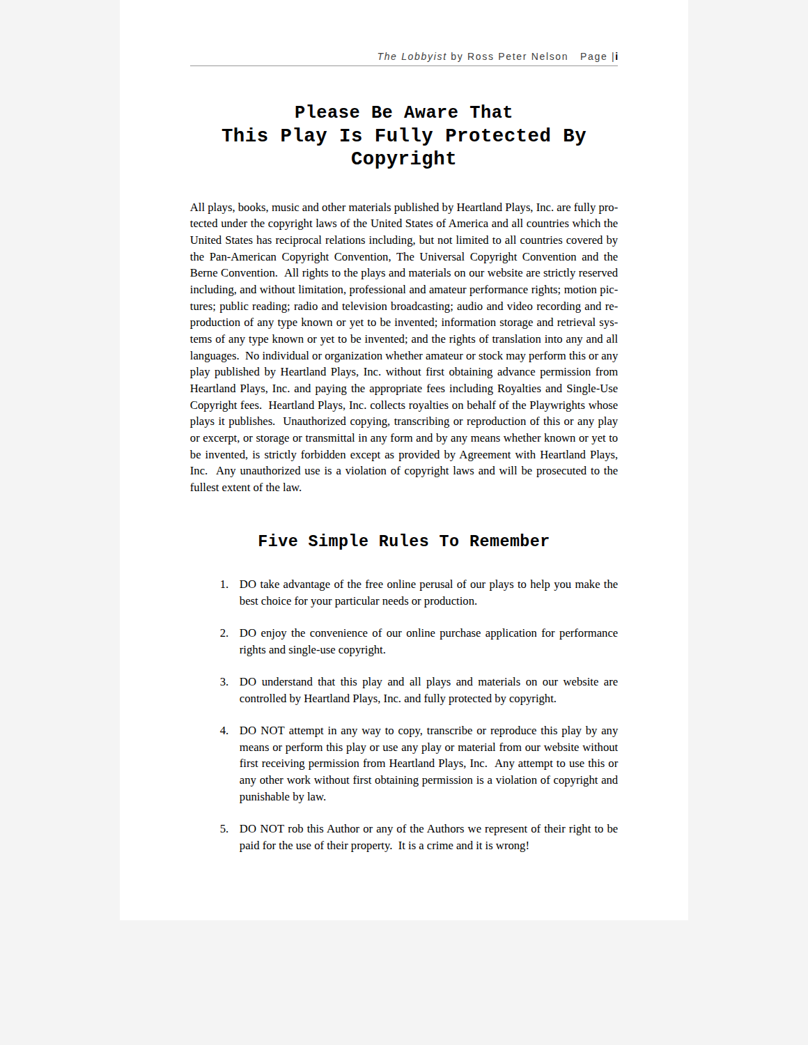The Lobbyist by Ross Peter Nelson Page |i
Please Be Aware That This Play Is Fully Protected By Copyright
All plays, books, music and other materials published by Heartland Plays, Inc. are fully protected under the copyright laws of the United States of America and all countries which the United States has reciprocal relations including, but not limited to all countries covered by the Pan-American Copyright Convention, The Universal Copyright Convention and the Berne Convention. All rights to the plays and materials on our website are strictly reserved including, and without limitation, professional and amateur performance rights; motion pictures; public reading; radio and television broadcasting; audio and video recording and reproduction of any type known or yet to be invented; information storage and retrieval systems of any type known or yet to be invented; and the rights of translation into any and all languages. No individual or organization whether amateur or stock may perform this or any play published by Heartland Plays, Inc. without first obtaining advance permission from Heartland Plays, Inc. and paying the appropriate fees including Royalties and Single-Use Copyright fees. Heartland Plays, Inc. collects royalties on behalf of the Playwrights whose plays it publishes. Unauthorized copying, transcribing or reproduction of this or any play or excerpt, or storage or transmittal in any form and by any means whether known or yet to be invented, is strictly forbidden except as provided by Agreement with Heartland Plays, Inc. Any unauthorized use is a violation of copyright laws and will be prosecuted to the fullest extent of the law.
Five Simple Rules To Remember
DO take advantage of the free online perusal of our plays to help you make the best choice for your particular needs or production.
DO enjoy the convenience of our online purchase application for performance rights and single-use copyright.
DO understand that this play and all plays and materials on our website are controlled by Heartland Plays, Inc. and fully protected by copyright.
DO NOT attempt in any way to copy, transcribe or reproduce this play by any means or perform this play or use any play or material from our website without first receiving permission from Heartland Plays, Inc. Any attempt to use this or any other work without first obtaining permission is a violation of copyright and punishable by law.
DO NOT rob this Author or any of the Authors we represent of their right to be paid for the use of their property. It is a crime and it is wrong!